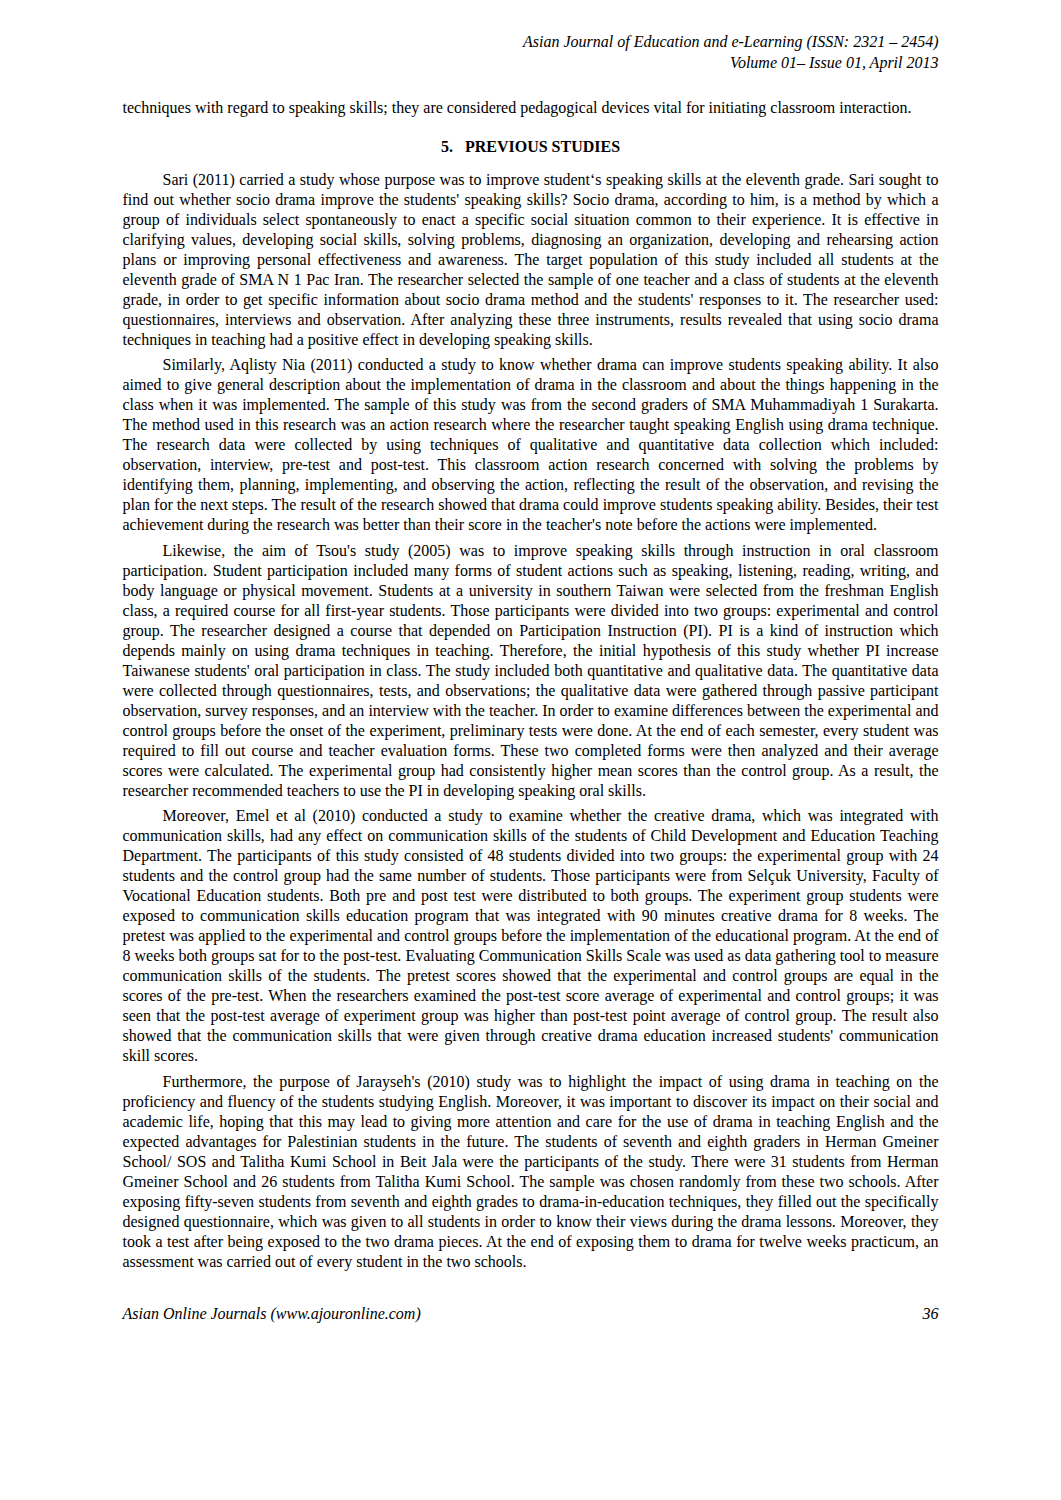Asian Journal of Education and e-Learning (ISSN: 2321 – 2454)
Volume 01– Issue 01, April 2013
techniques with regard to speaking skills; they are considered pedagogical devices vital for initiating classroom interaction.
5. PREVIOUS STUDIES
Sari (2011) carried a study whose purpose was to improve student‘s speaking skills at the eleventh grade. Sari sought to find out whether socio drama improve the students' speaking skills? Socio drama, according to him, is a method by which a group of individuals select spontaneously to enact a specific social situation common to their experience. It is effective in clarifying values, developing social skills, solving problems, diagnosing an organization, developing and rehearsing action plans or improving personal effectiveness and awareness. The target population of this study included all students at the eleventh grade of SMA N 1 Pac Iran. The researcher selected the sample of one teacher and a class of students at the eleventh grade, in order to get specific information about socio drama method and the students' responses to it. The researcher used: questionnaires, interviews and observation. After analyzing these three instruments, results revealed that using socio drama techniques in teaching had a positive effect in developing speaking skills.
Similarly, Aqlisty Nia (2011) conducted a study to know whether drama can improve students speaking ability. It also aimed to give general description about the implementation of drama in the classroom and about the things happening in the class when it was implemented. The sample of this study was from the second graders of SMA Muhammadiyah 1 Surakarta. The method used in this research was an action research where the researcher taught speaking English using drama technique. The research data were collected by using techniques of qualitative and quantitative data collection which included: observation, interview, pre-test and post-test. This classroom action research concerned with solving the problems by identifying them, planning, implementing, and observing the action, reflecting the result of the observation, and revising the plan for the next steps. The result of the research showed that drama could improve students speaking ability. Besides, their test achievement during the research was better than their score in the teacher's note before the actions were implemented.
Likewise, the aim of Tsou's study (2005) was to improve speaking skills through instruction in oral classroom participation. Student participation included many forms of student actions such as speaking, listening, reading, writing, and body language or physical movement. Students at a university in southern Taiwan were selected from the freshman English class, a required course for all first-year students. Those participants were divided into two groups: experimental and control group. The researcher designed a course that depended on Participation Instruction (PI). PI is a kind of instruction which depends mainly on using drama techniques in teaching. Therefore, the initial hypothesis of this study whether PI increase Taiwanese students' oral participation in class. The study included both quantitative and qualitative data. The quantitative data were collected through questionnaires, tests, and observations; the qualitative data were gathered through passive participant observation, survey responses, and an interview with the teacher. In order to examine differences between the experimental and control groups before the onset of the experiment, preliminary tests were done. At the end of each semester, every student was required to fill out course and teacher evaluation forms. These two completed forms were then analyzed and their average scores were calculated. The experimental group had consistently higher mean scores than the control group. As a result, the researcher recommended teachers to use the PI in developing speaking oral skills.
Moreover, Emel et al (2010) conducted a study to examine whether the creative drama, which was integrated with communication skills, had any effect on communication skills of the students of Child Development and Education Teaching Department. The participants of this study consisted of 48 students divided into two groups: the experimental group with 24 students and the control group had the same number of students. Those participants were from Selçuk University, Faculty of Vocational Education students. Both pre and post test were distributed to both groups. The experiment group students were exposed to communication skills education program that was integrated with 90 minutes creative drama for 8 weeks. The pretest was applied to the experimental and control groups before the implementation of the educational program. At the end of 8 weeks both groups sat for to the post-test. Evaluating Communication Skills Scale was used as data gathering tool to measure communication skills of the students. The pretest scores showed that the experimental and control groups are equal in the scores of the pre-test. When the researchers examined the post-test score average of experimental and control groups; it was seen that the post-test average of experiment group was higher than post-test point average of control group. The result also showed that the communication skills that were given through creative drama education increased students' communication skill scores.
Furthermore, the purpose of Jarayseh's (2010) study was to highlight the impact of using drama in teaching on the proficiency and fluency of the students studying English. Moreover, it was important to discover its impact on their social and academic life, hoping that this may lead to giving more attention and care for the use of drama in teaching English and the expected advantages for Palestinian students in the future. The students of seventh and eighth graders in Herman Gmeiner School/ SOS and Talitha Kumi School in Beit Jala were the participants of the study. There were 31 students from Herman Gmeiner School and 26 students from Talitha Kumi School. The sample was chosen randomly from these two schools. After exposing fifty-seven students from seventh and eighth grades to drama-in-education techniques, they filled out the specifically designed questionnaire, which was given to all students in order to know their views during the drama lessons. Moreover, they took a test after being exposed to the two drama pieces. At the end of exposing them to drama for twelve weeks practicum, an assessment was carried out of every student in the two schools.
Asian Online Journals (www.ajouronline.com) 36